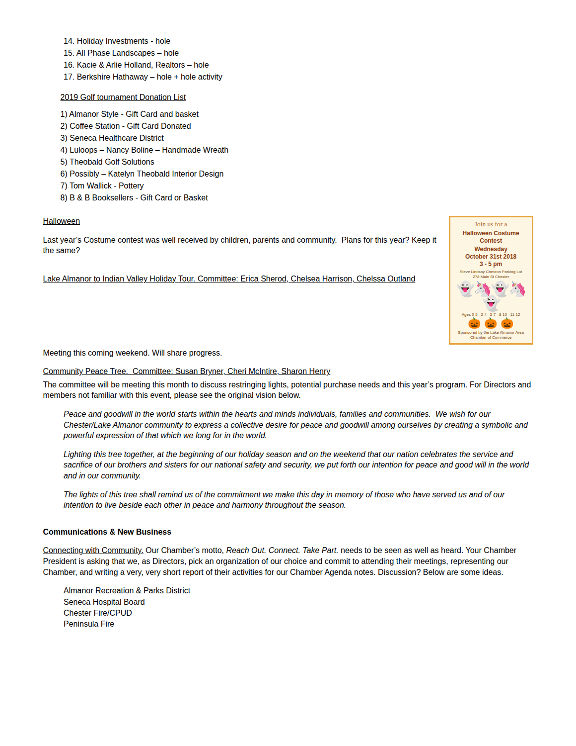14. Holiday Investments - hole
15. All Phase Landscapes – hole
16. Kacie & Arlie Holland, Realtors – hole
17. Berkshire Hathaway – hole + hole activity
2019 Golf tournament Donation List
1) Almanor Style - Gift Card and basket
2) Coffee Station - Gift Card Donated
3) Seneca Healthcare District
4) Luloops – Nancy Boline – Handmade Wreath
5) Theobald Golf Solutions
6) Possibly – Katelyn Theobald Interior Design
7) Tom Wallick - Pottery
8) B & B Booksellers - Gift Card or Basket
Join us for a Halloween Costume Contest Wednesday
October 31st 2018
3 - 5 pm Steve Lindsay Chevron Parking Lot
278 Main St Chester
👻🦄👻🦄👻
Ages 0-5 2-4 5-7 8-10 11-12
🎃 🎃 🎃
Sponsored by the Lake Almanor Area Chamber of Commerce
Halloween
Last year’s Costume contest was well received by children, parents and community. Plans for this year? Keep it the same?
Lake Almanor to Indian Valley Holiday Tour. Committee: Erica Sherod, Chelsea Harrison, Chelssa Outland
Meeting this coming weekend. Will share progress.
Community Peace Tree. Committee: Susan Bryner, Cheri McIntire, Sharon Henry
The committee will be meeting this month to discuss restringing lights, potential purchase needs and this year’s program. For Directors and members not familiar with this event, please see the original vision below.
Peace and goodwill in the world starts within the hearts and minds individuals, families and communities. We wish for our Chester/Lake Almanor community to express a collective desire for peace and goodwill among ourselves by creating a symbolic and powerful expression of that which we long for in the world.
Lighting this tree together, at the beginning of our holiday season and on the weekend that our nation celebrates the service and sacrifice of our brothers and sisters for our national safety and security, we put forth our intention for peace and good will in the world and in our community.
The lights of this tree shall remind us of the commitment we make this day in memory of those who have served us and of our intention to live beside each other in peace and harmony throughout the season.
Communications & New Business
Connecting with Community. Our Chamber’s motto, Reach Out. Connect. Take Part. needs to be seen as well as heard. Your Chamber President is asking that we, as Directors, pick an organization of our choice and commit to attending their meetings, representing our Chamber, and writing a very, very short report of their activities for our Chamber Agenda notes. Discussion? Below are some ideas.
Almanor Recreation & Parks District
Seneca Hospital Board
Chester Fire/CPUD
Peninsula Fire